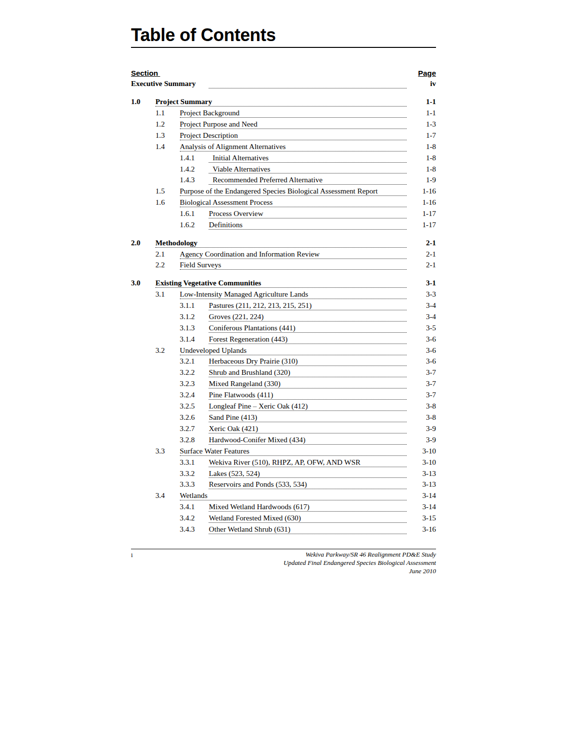Table of Contents
Section Page
| Executive Summary | | iv |
| 1.0 | Project Summary | 1-1 |
| | 1.1 | Project Background | 1-1 |
| | 1.2 | Project Purpose and Need | 1-3 |
| | 1.3 | Project Description | 1-7 |
| | 1.4 | Analysis of Alignment Alternatives | 1-8 |
| | | 1.4.1 | Initial Alternatives | 1-8 |
| | | 1.4.2 | Viable Alternatives | 1-8 |
| | | 1.4.3 | Recommended Preferred Alternative | 1-9 |
| | 1.5 | Purpose of the Endangered Species Biological Assessment Report | 1-16 |
| | 1.6 | Biological Assessment Process | 1-16 |
| | | 1.6.1 | Process Overview | 1-17 |
| | | 1.6.2 | Definitions | 1-17 |
| 2.0 | Methodology | 2-1 |
| | 2.1 | Agency Coordination and Information Review | 2-1 |
| | 2.2 | Field Surveys | 2-1 |
| 3.0 | Existing Vegetative Communities | 3-1 |
| | 3.1 | Low-Intensity Managed Agriculture Lands | 3-3 |
| | | 3.1.1 | Pastures (211, 212, 213, 215, 251) | 3-4 |
| | | 3.1.2 | Groves (221, 224) | 3-4 |
| | | 3.1.3 | Coniferous Plantations (441) | 3-5 |
| | | 3.1.4 | Forest Regeneration (443) | 3-6 |
| | 3.2 | Undeveloped Uplands | 3-6 |
| | | 3.2.1 | Herbaceous Dry Prairie (310) | 3-6 |
| | | 3.2.2 | Shrub and Brushland (320) | 3-7 |
| | | 3.2.3 | Mixed Rangeland (330) | 3-7 |
| | | 3.2.4 | Pine Flatwoods (411) | 3-7 |
| | | 3.2.5 | Longleaf Pine – Xeric Oak (412) | 3-8 |
| | | 3.2.6 | Sand Pine (413) | 3-8 |
| | | 3.2.7 | Xeric Oak (421) | 3-9 |
| | | 3.2.8 | Hardwood-Conifer Mixed (434) | 3-9 |
| | 3.3 | Surface Water Features | 3-10 |
| | | 3.3.1 | Wekiva River (510), RHPZ, AP, OFW, AND WSR | 3-10 |
| | | 3.3.2 | Lakes (523, 524) | 3-13 |
| | | 3.3.3 | Reservoirs and Ponds (533, 534) | 3-13 |
| | 3.4 | Wetlands | 3-14 |
| | | 3.4.1 | Mixed Wetland Hardwoods (617) | 3-14 |
| | | 3.4.2 | Wetland Forested Mixed (630) | 3-15 |
| | | 3.4.3 | Other Wetland Shrub (631) | 3-16 |
i
Wekiva Parkway/SR 46 Realignment PD&E Study
Updated Final Endangered Species Biological Assessment
June 2010